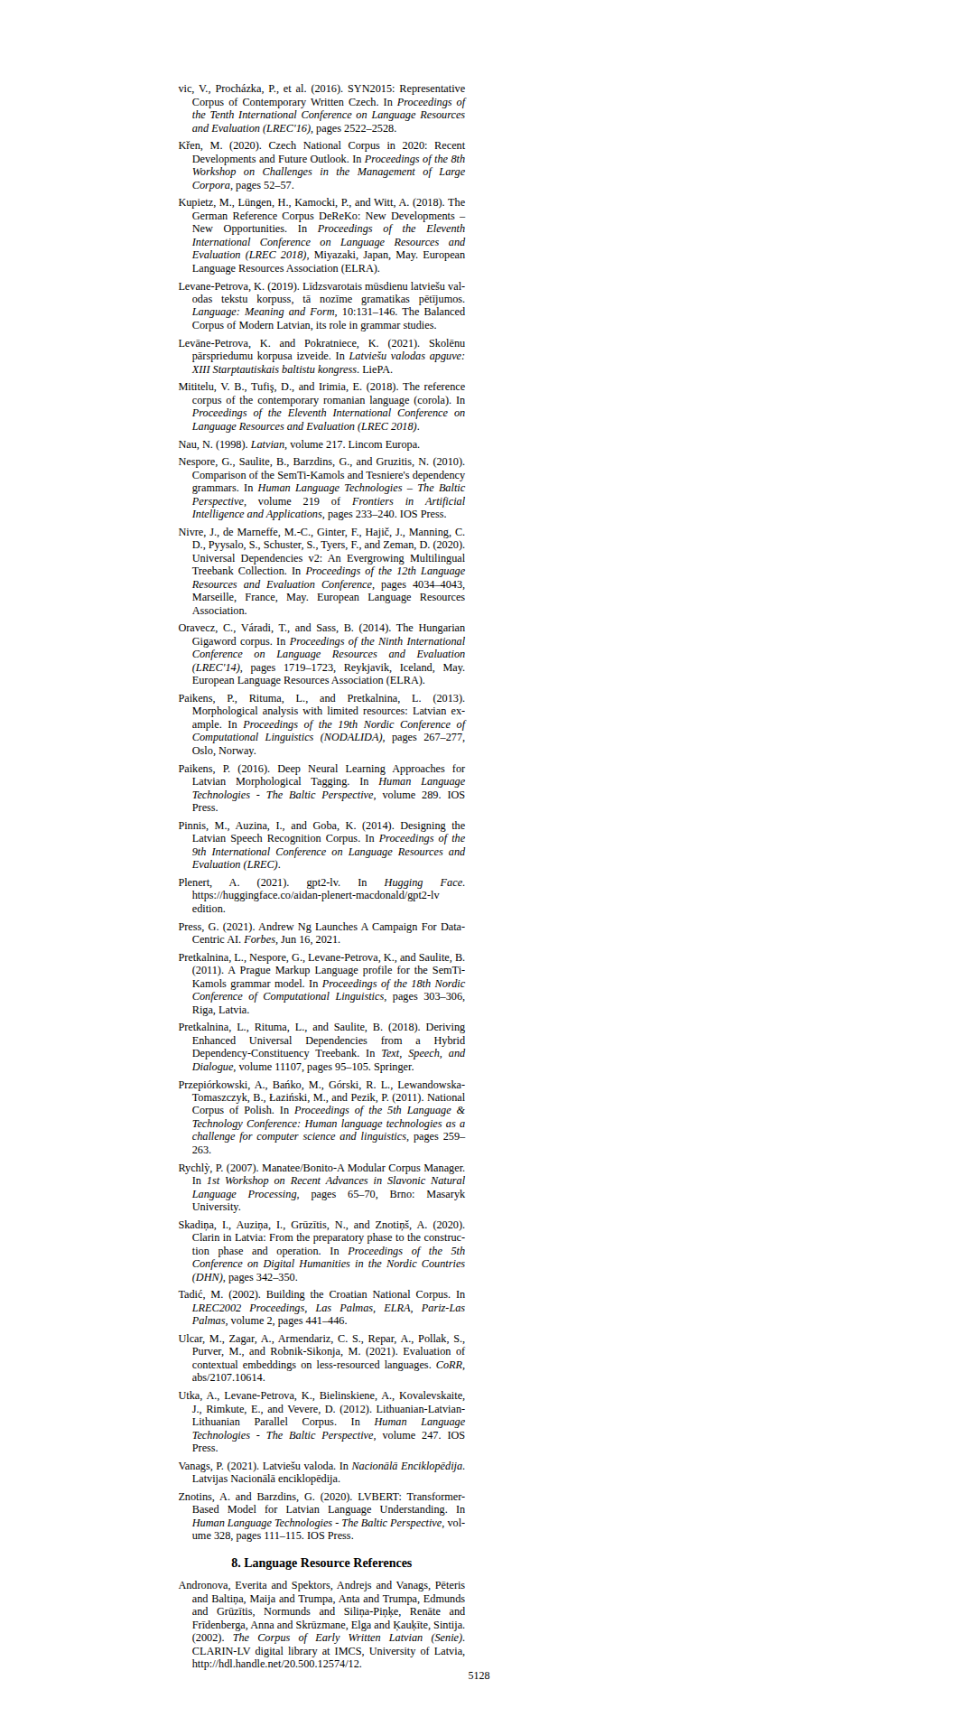vic, V., Procházka, P., et al. (2016). SYN2015: Representative Corpus of Contemporary Written Czech. In Proceedings of the Tenth International Conference on Language Resources and Evaluation (LREC'16), pages 2522–2528.
Křen, M. (2020). Czech National Corpus in 2020: Recent Developments and Future Outlook. In Proceedings of the 8th Workshop on Challenges in the Management of Large Corpora, pages 52–57.
Kupietz, M., Lüngen, H., Kamocki, P., and Witt, A. (2018). The German Reference Corpus DeReKo: New Developments – New Opportunities. In Proceedings of the Eleventh International Conference on Language Resources and Evaluation (LREC 2018), Miyazaki, Japan, May. European Language Resources Association (ELRA).
Levane-Petrova, K. (2019). Līdzsvarotais mūsdienu latviešu valodas tekstu korpuss, tā nozīme gramatikas pētījumos. Language: Meaning and Form, 10:131–146. The Balanced Corpus of Modern Latvian, its role in grammar studies.
Levāne-Petrova, K. and Pokratniece, K. (2021). Skolēnu pārspriedumu korpusa izveide. In Latviešu valodas apguve: XIII Starptautiskais baltistu kongress. LiePA.
Mititelu, V. B., Tufiş, D., and Irimia, E. (2018). The reference corpus of the contemporary romanian language (corola). In Proceedings of the Eleventh International Conference on Language Resources and Evaluation (LREC 2018).
Nau, N. (1998). Latvian, volume 217. Lincom Europa.
Nespore, G., Saulite, B., Barzdins, G., and Gruzitis, N. (2010). Comparison of the SemTi-Kamols and Tesniere's dependency grammars. In Human Language Technologies – The Baltic Perspective, volume 219 of Frontiers in Artificial Intelligence and Applications, pages 233–240. IOS Press.
Nivre, J., de Marneffe, M.-C., Ginter, F., Hajič, J., Manning, C. D., Pyysalo, S., Schuster, S., Tyers, F., and Zeman, D. (2020). Universal Dependencies v2: An Evergrowing Multilingual Treebank Collection. In Proceedings of the 12th Language Resources and Evaluation Conference, pages 4034–4043, Marseille, France, May. European Language Resources Association.
Oravecz, C., Váradi, T., and Sass, B. (2014). The Hungarian Gigaword corpus. In Proceedings of the Ninth International Conference on Language Resources and Evaluation (LREC'14), pages 1719–1723, Reykjavik, Iceland, May. European Language Resources Association (ELRA).
Paikens, P., Rituma, L., and Pretkalnina, L. (2013). Morphological analysis with limited resources: Latvian example. In Proceedings of the 19th Nordic Conference of Computational Linguistics (NODALIDA), pages 267–277, Oslo, Norway.
Paikens, P. (2016). Deep Neural Learning Approaches for Latvian Morphological Tagging. In Human Language Technologies - The Baltic Perspective, volume 289. IOS Press.
Pinnis, M., Auzina, I., and Goba, K. (2014). Designing the Latvian Speech Recognition Corpus. In Proceedings of the 9th International Conference on Language Resources and Evaluation (LREC).
Plenert, A. (2021). gpt2-lv. In Hugging Face. https://huggingface.co/aidan-plenert-macdonald/gpt2-lv edition.
Press, G. (2021). Andrew Ng Launches A Campaign For Data-Centric AI. Forbes, Jun 16, 2021.
Pretkalnina, L., Nespore, G., Levane-Petrova, K., and Saulite, B. (2011). A Prague Markup Language profile for the SemTi-Kamols grammar model. In Proceedings of the 18th Nordic Conference of Computational Linguistics, pages 303–306, Riga, Latvia.
Pretkalnina, L., Rituma, L., and Saulite, B. (2018). Deriving Enhanced Universal Dependencies from a Hybrid Dependency-Constituency Treebank. In Text, Speech, and Dialogue, volume 11107, pages 95–105. Springer.
Przepiórkowski, A., Bańko, M., Górski, R. L., Lewandowska-Tomaszczyk, B., Łaziński, M., and Pezik, P. (2011). National Corpus of Polish. In Proceedings of the 5th Language & Technology Conference: Human language technologies as a challenge for computer science and linguistics, pages 259–263.
Rychlỳ, P. (2007). Manatee/Bonito-A Modular Corpus Manager. In 1st Workshop on Recent Advances in Slavonic Natural Language Processing, pages 65–70, Brno: Masaryk University.
Skadiņa, I., Auziņa, I., Grūzītis, N., and Znotiņš, A. (2020). Clarin in Latvia: From the preparatory phase to the construction phase and operation. In Proceedings of the 5th Conference on Digital Humanities in the Nordic Countries (DHN), pages 342–350.
Tadić, M. (2002). Building the Croatian National Corpus. In LREC2002 Proceedings, Las Palmas, ELRA, Pariz-Las Palmas, volume 2, pages 441–446.
Ulcar, M., Zagar, A., Armendariz, C. S., Repar, A., Pollak, S., Purver, M., and Robnik-Sikonja, M. (2021). Evaluation of contextual embeddings on less-resourced languages. CoRR, abs/2107.10614.
Utka, A., Levane-Petrova, K., Bielinskiene, A., Kovalevskaite, J., Rimkute, E., and Vevere, D. (2012). Lithuanian-Latvian-Lithuanian Parallel Corpus. In Human Language Technologies - The Baltic Perspective, volume 247. IOS Press.
Vanags, P. (2021). Latviešu valoda. In Nacionālā Enciklopēdija. Latvijas Nacionālā enciklopēdija.
Znotins, A. and Barzdins, G. (2020). LVBERT: Transformer-Based Model for Latvian Language Understanding. In Human Language Technologies - The Baltic Perspective, volume 328, pages 111–115. IOS Press.
8. Language Resource References
Andronova, Everita and Spektors, Andrejs and Vanags, Pēteris and Baltiņa, Maija and Trumpa, Anta and Trumpa, Edmunds and Grūzītis, Normunds and Siliņa-Piņķe, Renāte and Frīdenberga, Anna and Skrūzmane, Elga and Ķauķīte, Sintija. (2002). The Corpus of Early Written Latvian (Senie). CLARIN-LV digital library at IMCS, University of Latvia, http://hdl.handle.net/20.500.12574/12.
5128